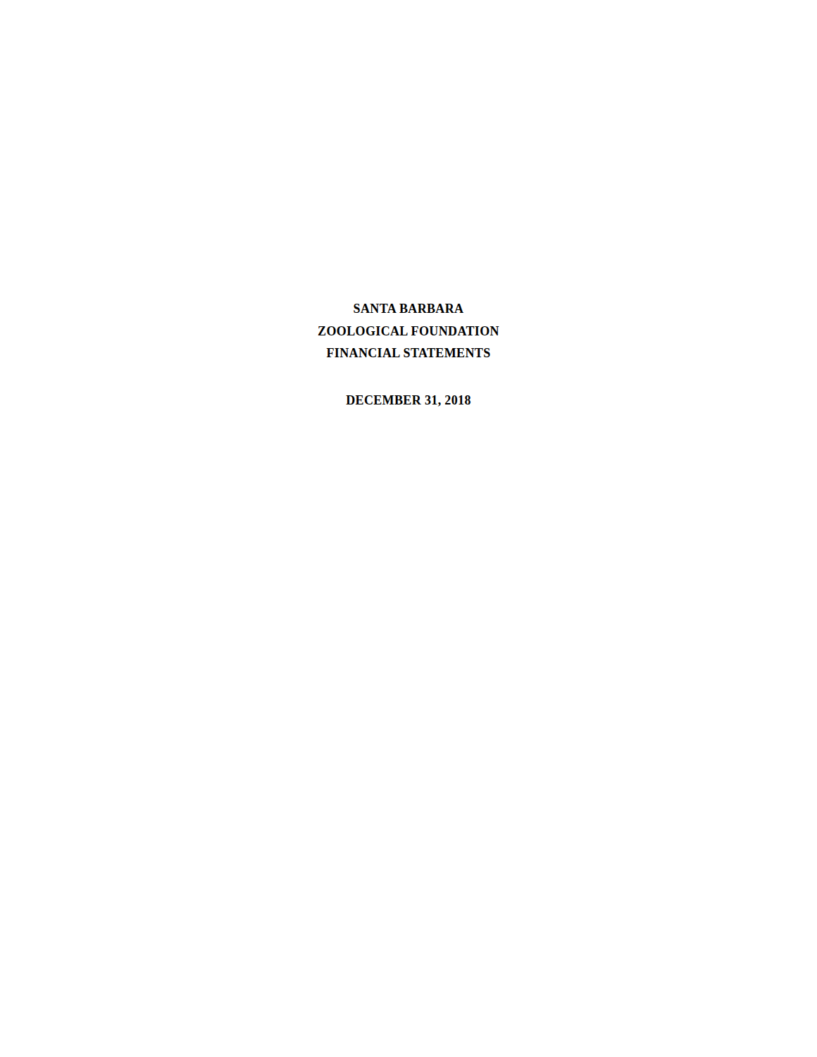SANTA BARBARA
ZOOLOGICAL FOUNDATION
FINANCIAL STATEMENTS
DECEMBER 31, 2018